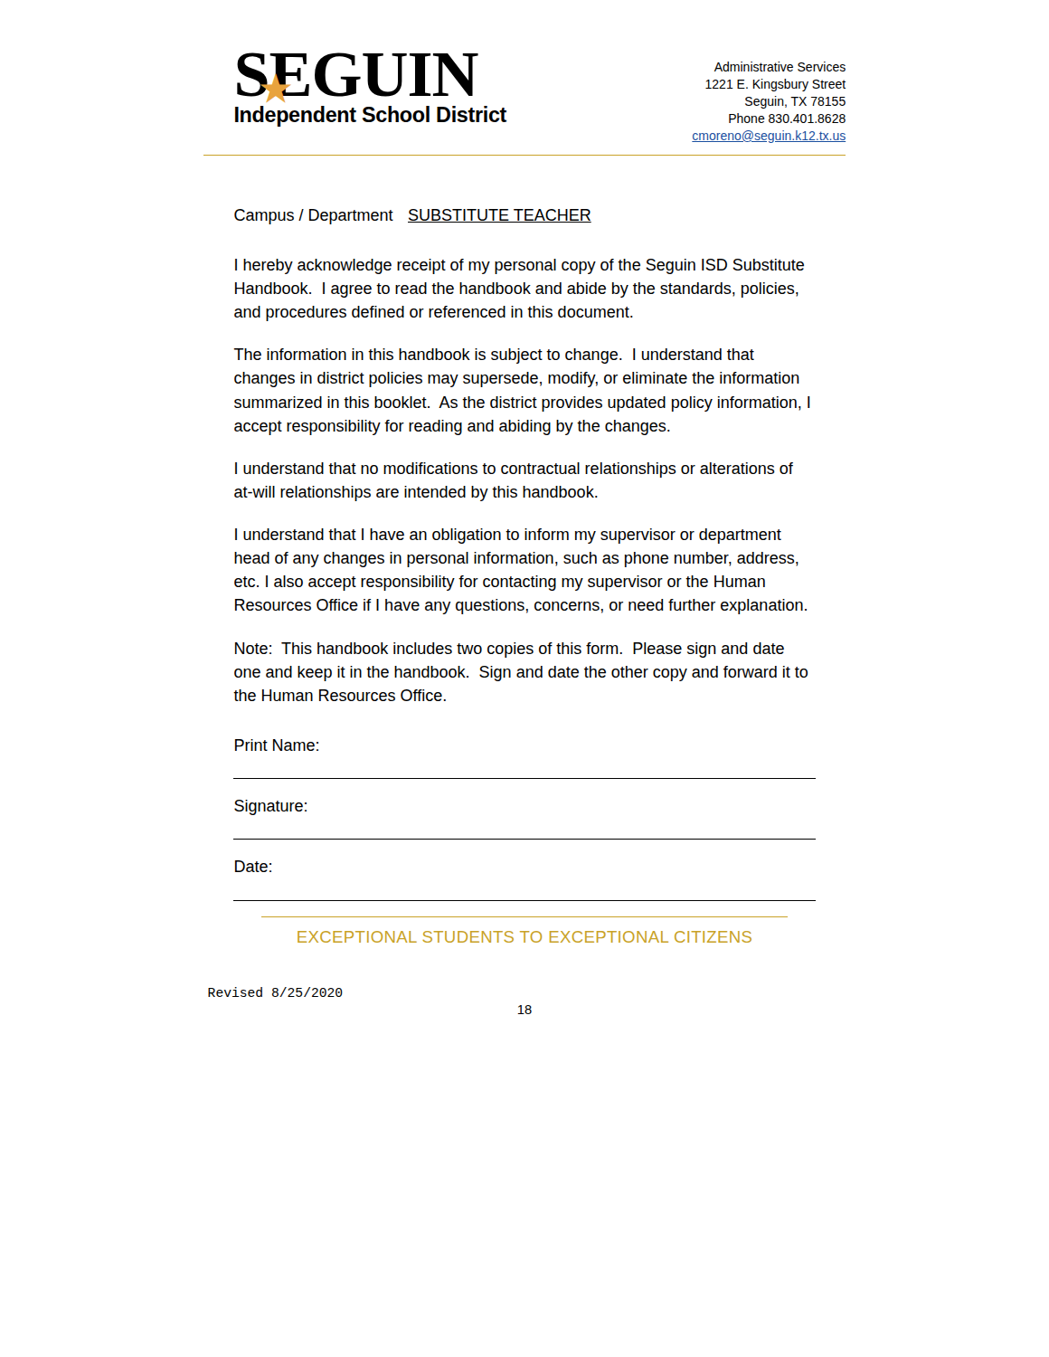SEGUIN★
Independent School District
Administrative Services
1221 E. Kingsbury Street
Seguin, TX 78155
Phone 830.401.8628
cmoreno@seguin.k12.tx.us
Campus / Department SUBSTITUTE TEACHER
I hereby acknowledge receipt of my personal copy of the Seguin ISD Substitute Handbook. I agree to read the handbook and abide by the standards, policies, and procedures defined or referenced in this document.
The information in this handbook is subject to change. I understand that changes in district policies may supersede, modify, or eliminate the information summarized in this booklet. As the district provides updated policy information, I accept responsibility for reading and abiding by the changes.
I understand that no modifications to contractual relationships or alterations of at-will relationships are intended by this handbook.
I understand that I have an obligation to inform my supervisor or department head of any changes in personal information, such as phone number, address, etc. I also accept responsibility for contacting my supervisor or the Human Resources Office if I have any questions, concerns, or need further explanation.
Note: This handbook includes two copies of this form. Please sign and date one and keep it in the handbook. Sign and date the other copy and forward it to the Human Resources Office.
Print Name:
Signature:
Date:
EXCEPTIONAL STUDENTS TO EXCEPTIONAL CITIZENS
Revised 8/25/2020
18